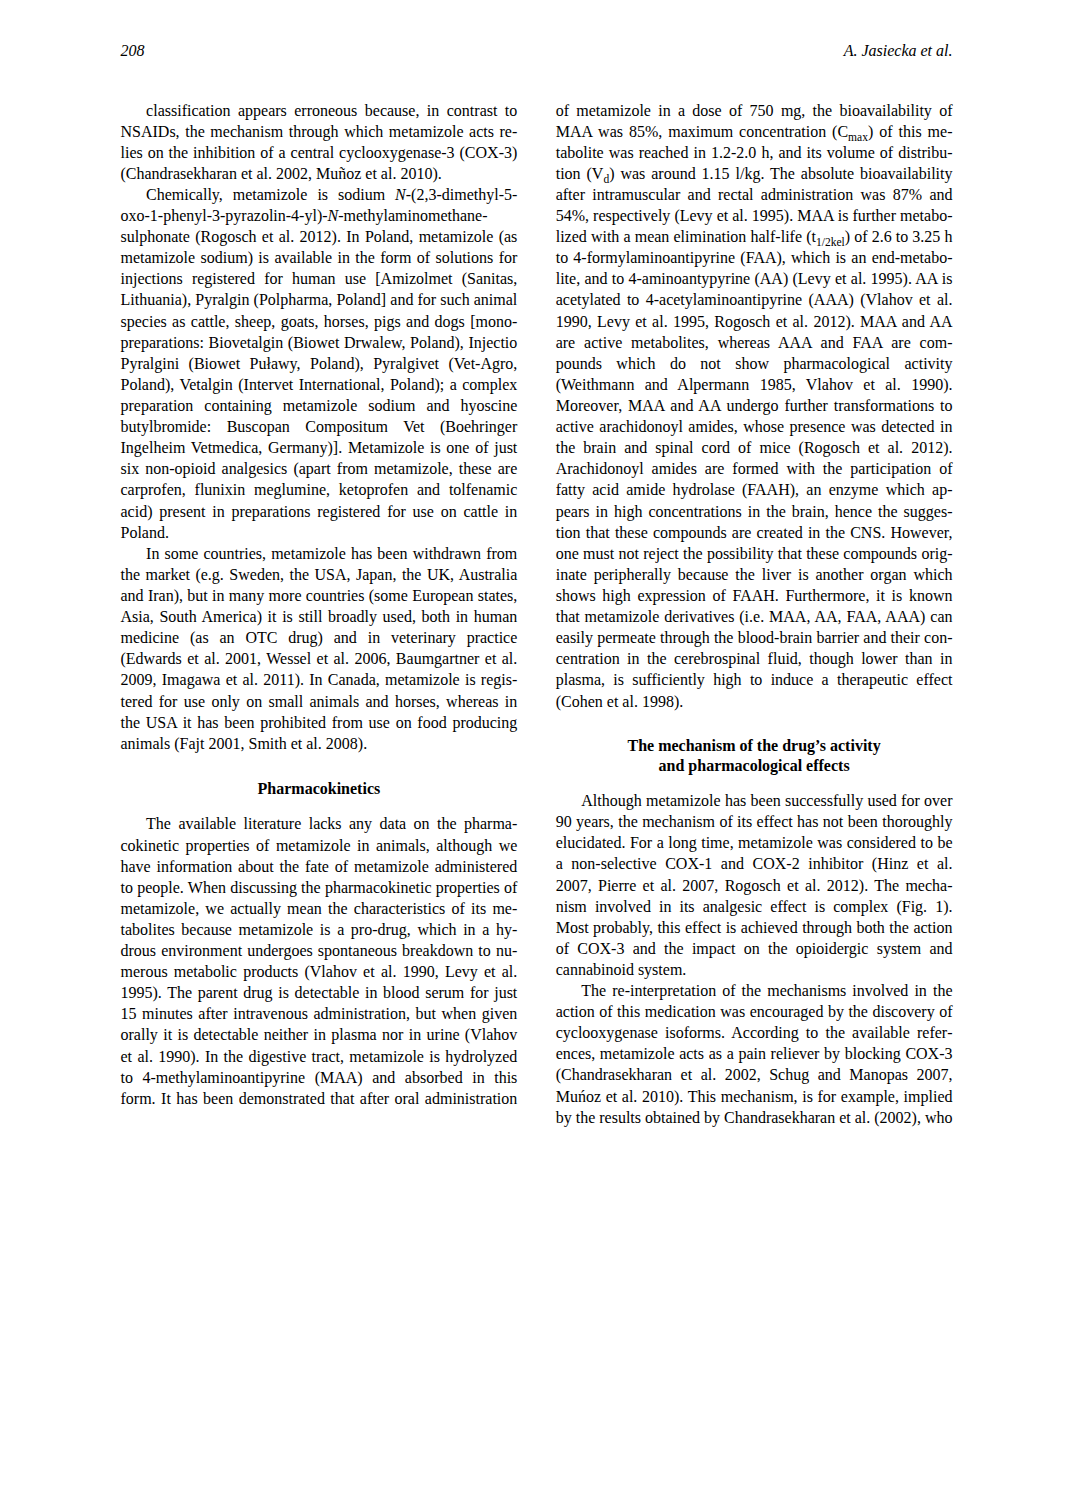208 A. Jasiecka et al.
classification appears erroneous because, in contrast to NSAIDs, the mechanism through which metamizole acts relies on the inhibition of a central cyclooxygenase-3 (COX-3) (Chandrasekharan et al. 2002, Muñoz et al. 2010).
Chemically, metamizole is sodium N-(2,3-dimethyl-5-oxo-1-phenyl-3-pyrazolin-4-yl)-N-methylaminomethanesulphonate (Rogosch et al. 2012). In Poland, metamizole (as metamizole sodium) is available in the form of solutions for injections registered for human use [Amizolmet (Sanitas, Lithuania), Pyralgin (Polpharma, Poland] and for such animal species as cattle, sheep, goats, horses, pigs and dogs [monopreparations: Biovetalgin (Biowet Drwalew, Poland), Injectio Pyralgini (Biowet Puławy, Poland), Pyralgivet (Vet-Agro, Poland), Vetalgin (Intervet International, Poland); a complex preparation containing metamizole sodium and hyoscine butylbromide: Buscopan Compositum Vet (Boehringer Ingelheim Vetmedica, Germany)]. Metamizole is one of just six non-opioid analgesics (apart from metamizole, these are carprofen, flunixin meglumine, ketoprofen and tolfenamic acid) present in preparations registered for use on cattle in Poland.
In some countries, metamizole has been withdrawn from the market (e.g. Sweden, the USA, Japan, the UK, Australia and Iran), but in many more countries (some European states, Asia, South America) it is still broadly used, both in human medicine (as an OTC drug) and in veterinary practice (Edwards et al. 2001, Wessel et al. 2006, Baumgartner et al. 2009, Imagawa et al. 2011). In Canada, metamizole is registered for use only on small animals and horses, whereas in the USA it has been prohibited from use on food producing animals (Fajt 2001, Smith et al. 2008).
Pharmacokinetics
The available literature lacks any data on the pharmacokinetic properties of metamizole in animals, although we have information about the fate of metamizole administered to people. When discussing the pharmacokinetic properties of metamizole, we actually mean the characteristics of its metabolites because metamizole is a pro-drug, which in a hydrous environment undergoes spontaneous breakdown to numerous metabolic products (Vlahov et al. 1990, Levy et al. 1995). The parent drug is detectable in blood serum for just 15 minutes after intravenous administration, but when given orally it is detectable neither in plasma nor in urine (Vlahov et al. 1990). In the digestive tract, metamizole is hydrolyzed to 4-methylaminoantipyrine (MAA) and absorbed in this form. It has been demonstrated that after oral administration of metamizole in a dose of 750 mg, the bioavailability of MAA was 85%, maximum concentration (Cmax) of this metabolite was reached in 1.2-2.0 h, and its volume of distribution (Vd) was around 1.15 l/kg. The absolute bioavailability after intramuscular and rectal administration was 87% and 54%, respectively (Levy et al. 1995). MAA is further metabolized with a mean elimination half-life (t1/2kel) of 2.6 to 3.25 h to 4-formylaminoantipyrine (FAA), which is an end-metabolite, and to 4-aminoantypyrine (AA) (Levy et al. 1995). AA is acetylated to 4-acetylaminoantipyrine (AAA) (Vlahov et al. 1990, Levy et al. 1995, Rogosch et al. 2012). MAA and AA are active metabolites, whereas AAA and FAA are compounds which do not show pharmacological activity (Weithmann and Alpermann 1985, Vlahov et al. 1990). Moreover, MAA and AA undergo further transformations to active arachidonoyl amides, whose presence was detected in the brain and spinal cord of mice (Rogosch et al. 2012). Arachidonoyl amides are formed with the participation of fatty acid amide hydrolase (FAAH), an enzyme which appears in high concentrations in the brain, hence the suggestion that these compounds are created in the CNS. However, one must not reject the possibility that these compounds originate peripherally because the liver is another organ which shows high expression of FAAH. Furthermore, it is known that metamizole derivatives (i.e. MAA, AA, FAA, AAA) can easily permeate through the blood-brain barrier and their concentration in the cerebrospinal fluid, though lower than in plasma, is sufficiently high to induce a therapeutic effect (Cohen et al. 1998).
The mechanism of the drug’s activity
and pharmacological effects
Although metamizole has been successfully used for over 90 years, the mechanism of its effect has not been thoroughly elucidated. For a long time, metamizole was considered to be a non-selective COX-1 and COX-2 inhibitor (Hinz et al. 2007, Pierre et al. 2007, Rogosch et al. 2012). The mechanism involved in its analgesic effect is complex (Fig. 1). Most probably, this effect is achieved through both the action of COX-3 and the impact on the opioidergic system and cannabinoid system.
The re-interpretation of the mechanisms involved in the action of this medication was encouraged by the discovery of cyclooxygenase isoforms. According to the available references, metamizole acts as a pain reliever by blocking COX-3 (Chandrasekharan et al. 2002, Schug and Manopas 2007, Muńoz et al. 2010). This mechanism, is for example, implied by the results obtained by Chandrasekharan et al. (2002), who